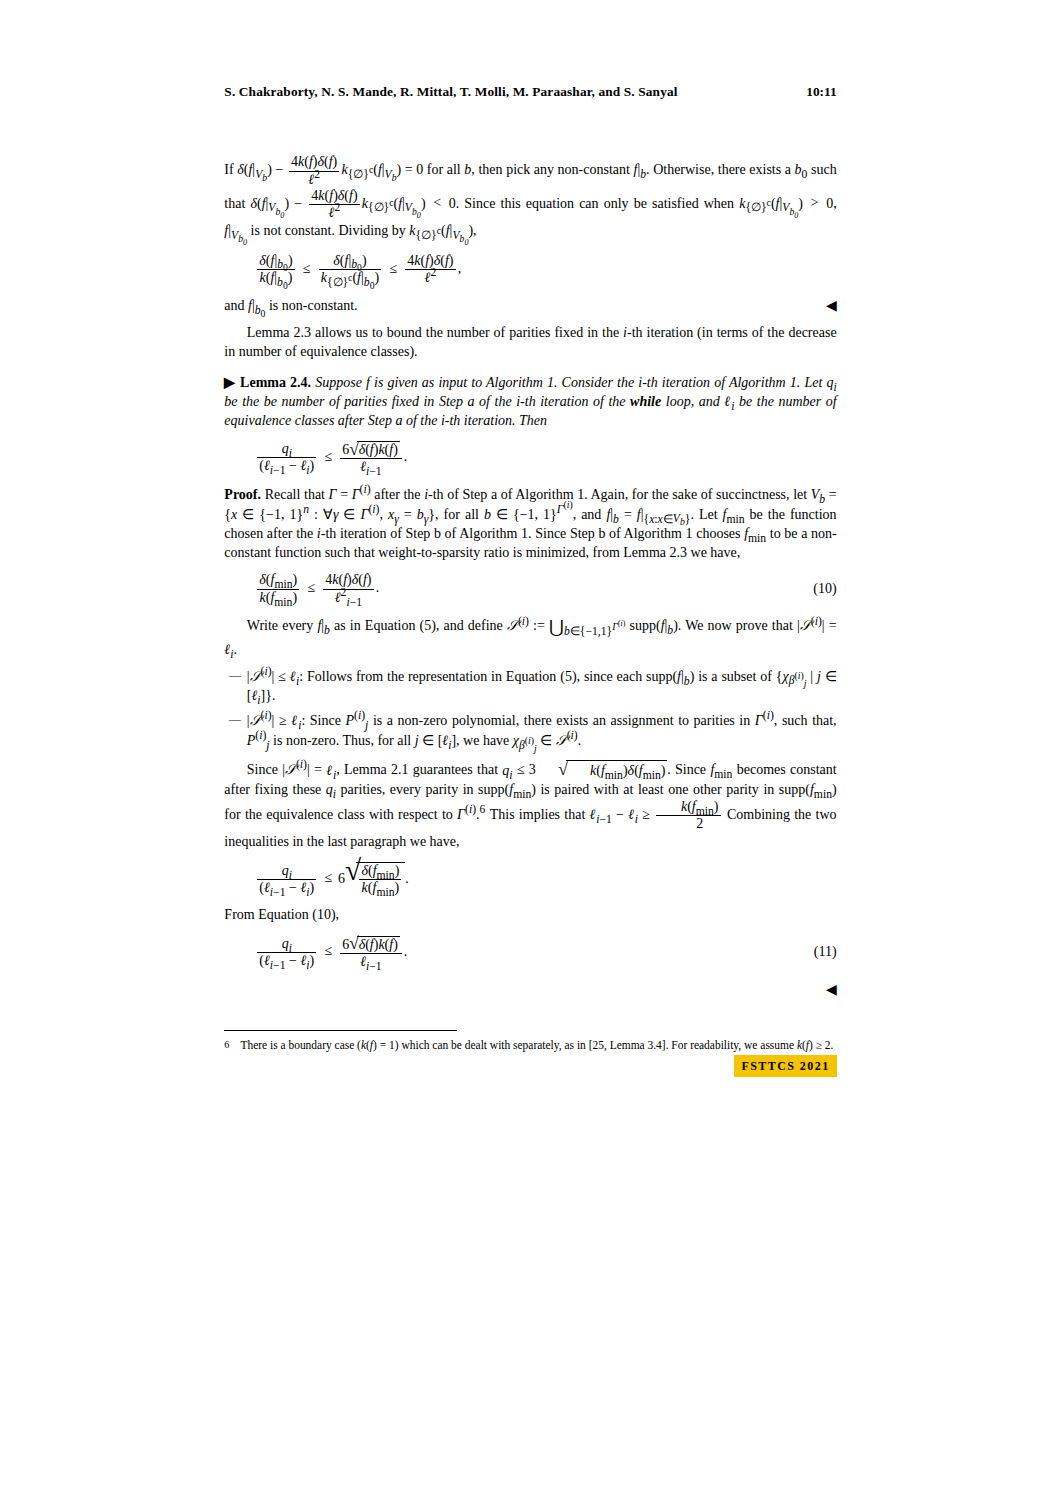S. Chakraborty, N. S. Mande, R. Mittal, T. Molli, M. Paraashar, and S. Sanyal
10:11
If δ(f|Vb) − 4k(f)δ(f) ℓ2 k{∅}c(f|Vb) = 0 for all b, then pick any non-constant f|b. Otherwise, there exists a b0 such that δ(f|Vb0) − 4k(f)δ(f) ℓ2 k{∅}c(f|Vb0) < 0. Since this equation can only be satisfied when k{∅}c(f|Vb0) > 0, f|Vb0 is not constant. Dividing by k{∅}c(f|Vb0),
δ(f|b0) k(f|b0) ≤ δ(f|b0) k{∅}c(f|b0) ≤ 4k(f)δ(f) ℓ2,
and f|b0 is non-constant. ◀
Lemma 2.3 allows us to bound the number of parities fixed in the i-th iteration (in terms of the decrease in number of equivalence classes).
▶ Lemma 2.4. Suppose f is given as input to Algorithm 1. Consider the i-th iteration of Algorithm 1. Let qi be the be number of parities fixed in Step a of the i-th iteration of the while loop, and ℓi be the number of equivalence classes after Step a of the i-th iteration. Then
qi(ℓi−1 − ℓi) ≤ 6δ(f)k(f) ℓi−1.
Proof. Recall that Γ = Γ(i) after the i-th of Step a of Algorithm 1. Again, for the sake of succinctness, let Vb = {x ∈ {−1, 1}n : ∀γ ∈ Γ(i), xγ = bγ}, for all b ∈ {−1, 1}Γ(i), and f|b = f|{x:x∈Vb}. Let fmin be the function chosen after the i-th iteration of Step b of Algorithm 1. Since Step b of Algorithm 1 chooses fmin to be a non-constant function such that weight-to-sparsity ratio is minimized, from Lemma 2.3 we have,
δ(fmin) k(fmin) ≤ 4k(f)δ(f) ℓ2i−1. (10)
Write every f|b as in Equation (5), and define 𝒮(i) := ⋃b∈{−1,1}Γ(i) supp(f|b). We now prove that |𝒮(i)| = ℓi.
|𝒮(i)| ≤ ℓi: Follows from the representation in Equation (5), since each supp(f|b) is a subset of {χβ(i)j | j ∈ [ℓi]}.
|𝒮(i)| ≥ ℓi: Since P(i)j is a non-zero polynomial, there exists an assignment to parities in Γ(i), such that, P(i)j is non-zero. Thus, for all j ∈ [ℓi], we have χβ(i)j ∈ 𝒮(i).
Since |𝒮(i)| = ℓi, Lemma 2.1 guarantees that qi ≤ 3k(fmin)δ(fmin). Since fmin becomes constant after fixing these qi parities, every parity in supp(fmin) is paired with at least one other parity in supp(fmin) for the equivalence class with respect to Γ(i).6 This implies that ℓi−1 − ℓi ≥ k(fmin) 2 Combining the two inequalities in the last paragraph we have,
qi(ℓi−1 − ℓi) ≤ 6δ(fmin) k(fmin).
From Equation (10),
qi(ℓi−1 − ℓi) ≤ 6δ(f)k(f) ℓi−1. (11)
◀
6 There is a boundary case (k(f) = 1) which can be dealt with separately, as in [25, Lemma 3.4]. For readability, we assume k(f) ≥ 2.
FSTTCS 2021